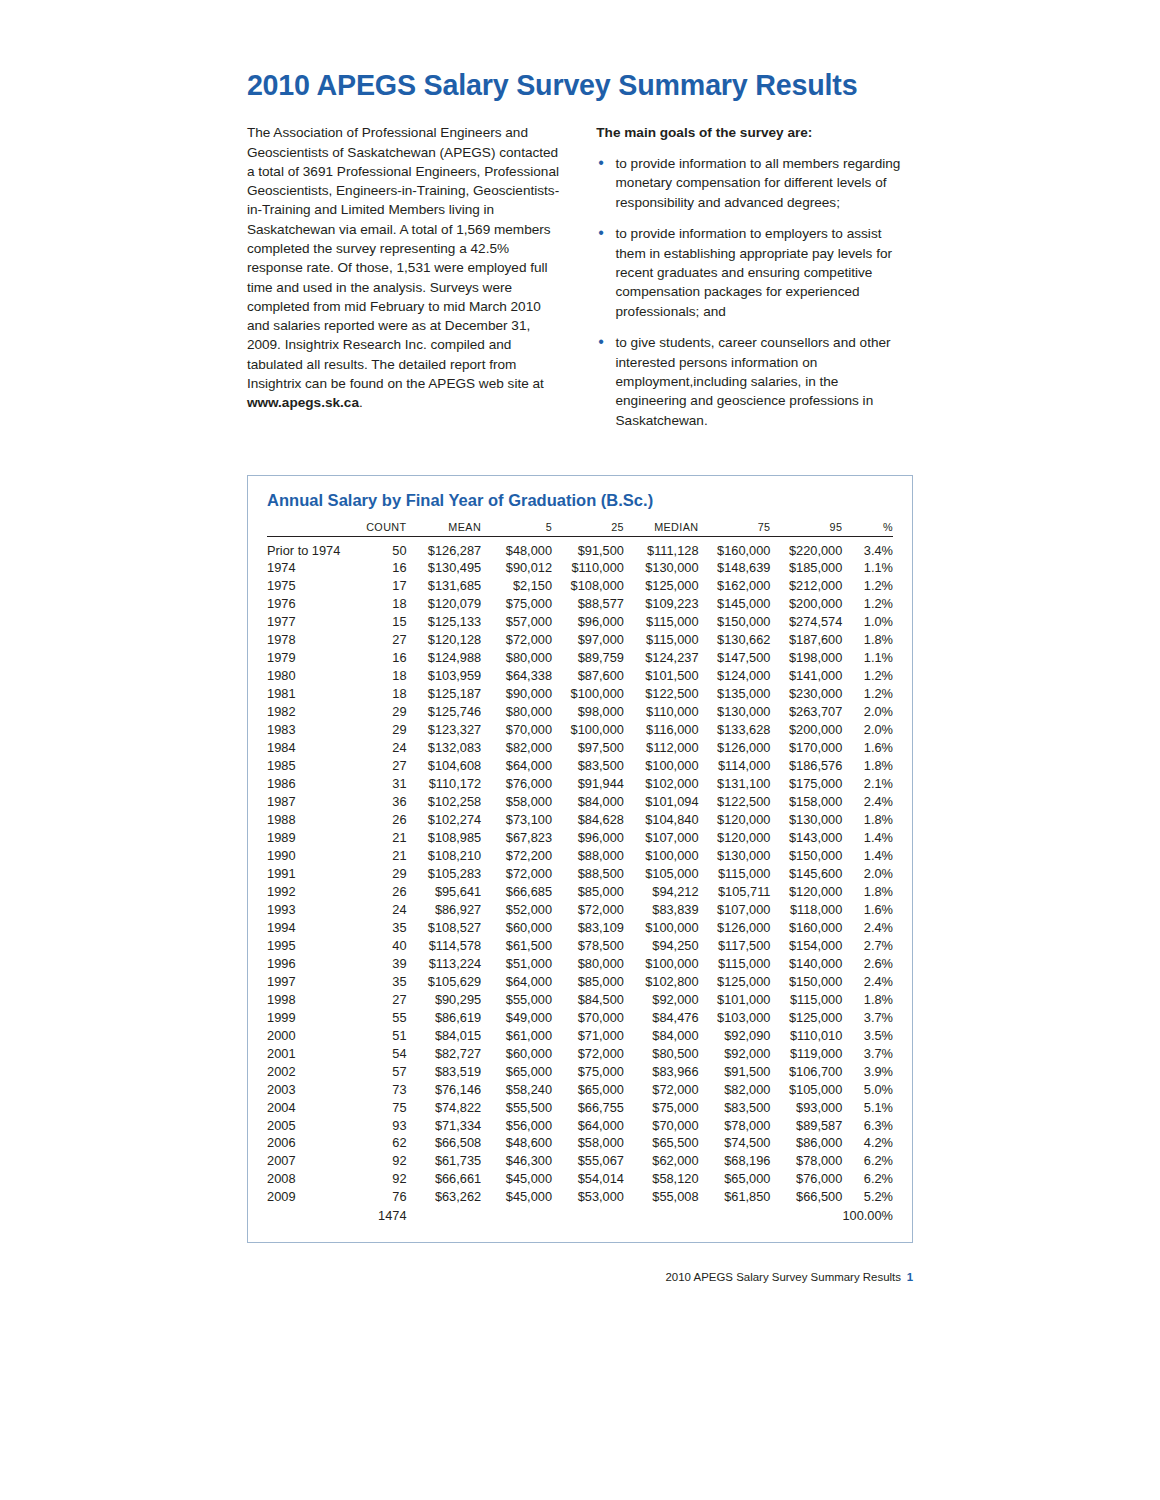2010 APEGS Salary Survey Summary Results
The Association of Professional Engineers and Geoscientists of Saskatchewan (APEGS) contacted a total of 3691 Professional Engineers, Professional Geoscientists, Engineers-in-Training, Geoscientists-in-Training and Limited Members living in Saskatchewan via email. A total of 1,569 members completed the survey representing a 42.5% response rate. Of those, 1,531 were employed full time and used in the analysis. Surveys were completed from mid February to mid March 2010 and salaries reported were as at December 31, 2009. Insightrix Research Inc. compiled and tabulated all results. The detailed report from Insightrix can be found on the APEGS web site at www.apegs.sk.ca.
The main goals of the survey are:
to provide information to all members regarding monetary compensation for different levels of responsibility and advanced degrees;
to provide information to employers to assist them in establishing appropriate pay levels for recent graduates and ensuring competitive compensation packages for experienced professionals; and
to give students, career counsellors and other interested persons information on employment,including salaries, in the engineering and geoscience professions in Saskatchewan.
Annual Salary by Final Year of Graduation (B.Sc.)
| | COUNT | MEAN | 5 | 25 | MEDIAN | 75 | 95 | % |
| --- | --- | --- | --- | --- | --- | --- | --- | --- |
| Prior to 1974 | 50 | $126,287 | $48,000 | $91,500 | $111,128 | $160,000 | $220,000 | 3.4% |
| 1974 | 16 | $130,495 | $90,012 | $110,000 | $130,000 | $148,639 | $185,000 | 1.1% |
| 1975 | 17 | $131,685 | $2,150 | $108,000 | $125,000 | $162,000 | $212,000 | 1.2% |
| 1976 | 18 | $120,079 | $75,000 | $88,577 | $109,223 | $145,000 | $200,000 | 1.2% |
| 1977 | 15 | $125,133 | $57,000 | $96,000 | $115,000 | $150,000 | $274,574 | 1.0% |
| 1978 | 27 | $120,128 | $72,000 | $97,000 | $115,000 | $130,662 | $187,600 | 1.8% |
| 1979 | 16 | $124,988 | $80,000 | $89,759 | $124,237 | $147,500 | $198,000 | 1.1% |
| 1980 | 18 | $103,959 | $64,338 | $87,600 | $101,500 | $124,000 | $141,000 | 1.2% |
| 1981 | 18 | $125,187 | $90,000 | $100,000 | $122,500 | $135,000 | $230,000 | 1.2% |
| 1982 | 29 | $125,746 | $80,000 | $98,000 | $110,000 | $130,000 | $263,707 | 2.0% |
| 1983 | 29 | $123,327 | $70,000 | $100,000 | $116,000 | $133,628 | $200,000 | 2.0% |
| 1984 | 24 | $132,083 | $82,000 | $97,500 | $112,000 | $126,000 | $170,000 | 1.6% |
| 1985 | 27 | $104,608 | $64,000 | $83,500 | $100,000 | $114,000 | $186,576 | 1.8% |
| 1986 | 31 | $110,172 | $76,000 | $91,944 | $102,000 | $131,100 | $175,000 | 2.1% |
| 1987 | 36 | $102,258 | $58,000 | $84,000 | $101,094 | $122,500 | $158,000 | 2.4% |
| 1988 | 26 | $102,274 | $73,100 | $84,628 | $104,840 | $120,000 | $130,000 | 1.8% |
| 1989 | 21 | $108,985 | $67,823 | $96,000 | $107,000 | $120,000 | $143,000 | 1.4% |
| 1990 | 21 | $108,210 | $72,200 | $88,000 | $100,000 | $130,000 | $150,000 | 1.4% |
| 1991 | 29 | $105,283 | $72,000 | $88,500 | $105,000 | $115,000 | $145,600 | 2.0% |
| 1992 | 26 | $95,641 | $66,685 | $85,000 | $94,212 | $105,711 | $120,000 | 1.8% |
| 1993 | 24 | $86,927 | $52,000 | $72,000 | $83,839 | $107,000 | $118,000 | 1.6% |
| 1994 | 35 | $108,527 | $60,000 | $83,109 | $100,000 | $126,000 | $160,000 | 2.4% |
| 1995 | 40 | $114,578 | $61,500 | $78,500 | $94,250 | $117,500 | $154,000 | 2.7% |
| 1996 | 39 | $113,224 | $51,000 | $80,000 | $100,000 | $115,000 | $140,000 | 2.6% |
| 1997 | 35 | $105,629 | $64,000 | $85,000 | $102,800 | $125,000 | $150,000 | 2.4% |
| 1998 | 27 | $90,295 | $55,000 | $84,500 | $92,000 | $101,000 | $115,000 | 1.8% |
| 1999 | 55 | $86,619 | $49,000 | $70,000 | $84,476 | $103,000 | $125,000 | 3.7% |
| 2000 | 51 | $84,015 | $61,000 | $71,000 | $84,000 | $92,090 | $110,010 | 3.5% |
| 2001 | 54 | $82,727 | $60,000 | $72,000 | $80,500 | $92,000 | $119,000 | 3.7% |
| 2002 | 57 | $83,519 | $65,000 | $75,000 | $83,966 | $91,500 | $106,700 | 3.9% |
| 2003 | 73 | $76,146 | $58,240 | $65,000 | $72,000 | $82,000 | $105,000 | 5.0% |
| 2004 | 75 | $74,822 | $55,500 | $66,755 | $75,000 | $83,500 | $93,000 | 5.1% |
| 2005 | 93 | $71,334 | $56,000 | $64,000 | $70,000 | $78,000 | $89,587 | 6.3% |
| 2006 | 62 | $66,508 | $48,600 | $58,000 | $65,500 | $74,500 | $86,000 | 4.2% |
| 2007 | 92 | $61,735 | $46,300 | $55,067 | $62,000 | $68,196 | $78,000 | 6.2% |
| 2008 | 92 | $66,661 | $45,000 | $54,014 | $58,120 | $65,000 | $76,000 | 6.2% |
| 2009 | 76 | $63,262 | $45,000 | $53,000 | $55,008 | $61,850 | $66,500 | 5.2% |
| | 1474 | | | | | | | 100.00% |
2010 APEGS Salary Survey Summary Results1